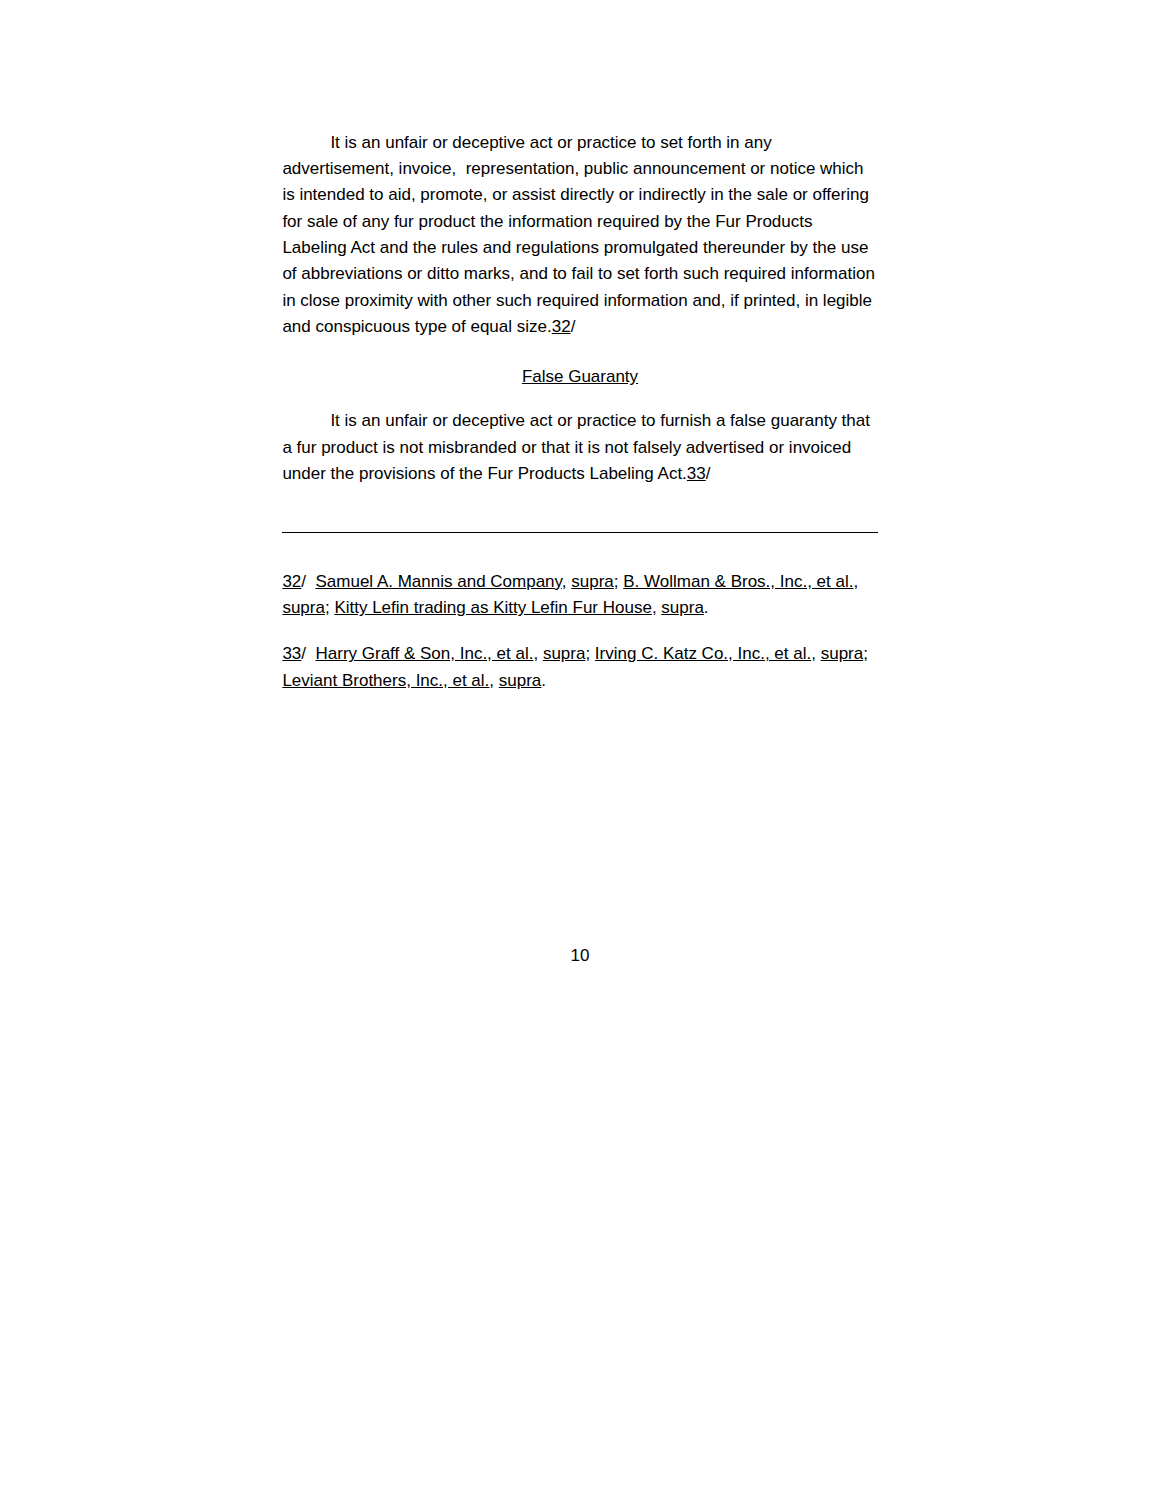It is an unfair or deceptive act or practice to set forth in any advertisement, invoice, representation, public announcement or notice which is intended to aid, promote, or assist directly or indirectly in the sale or offering for sale of any fur product the information required by the Fur Products Labeling Act and the rules and regulations promulgated thereunder by the use of abbreviations or ditto marks, and to fail to set forth such required information in close proximity with other such required information and, if printed, in legible and conspicuous type of equal size.32/
False Guaranty
It is an unfair or deceptive act or practice to furnish a false guaranty that a fur product is not misbranded or that it is not falsely advertised or invoiced under the provisions of the Fur Products Labeling Act.33/
32/ Samuel A. Mannis and Company, supra; B. Wollman & Bros., Inc., et al., supra; Kitty Lefin trading as Kitty Lefin Fur House, supra.
33/ Harry Graff & Son, Inc., et al., supra; Irving C. Katz Co., Inc., et al., supra; Leviant Brothers, Inc., et al., supra.
10